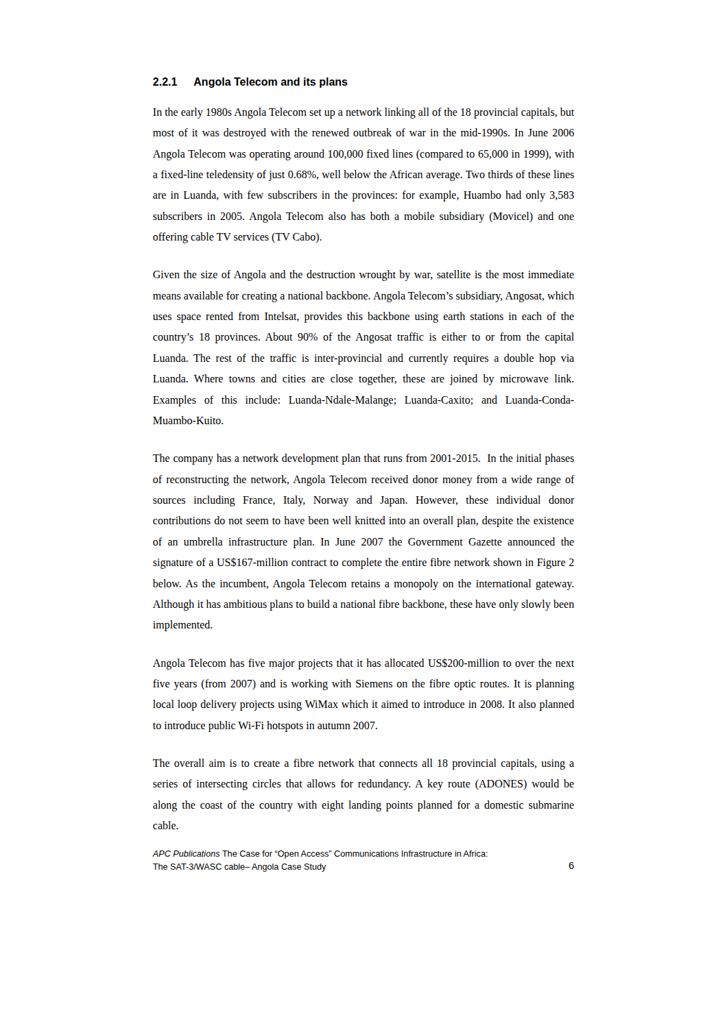2.2.1 Angola Telecom and its plans
In the early 1980s Angola Telecom set up a network linking all of the 18 provincial capitals, but most of it was destroyed with the renewed outbreak of war in the mid-1990s. In June 2006 Angola Telecom was operating around 100,000 fixed lines (compared to 65,000 in 1999), with a fixed-line teledensity of just 0.68%, well below the African average. Two thirds of these lines are in Luanda, with few subscribers in the provinces: for example, Huambo had only 3,583 subscribers in 2005. Angola Telecom also has both a mobile subsidiary (Movicel) and one offering cable TV services (TV Cabo).
Given the size of Angola and the destruction wrought by war, satellite is the most immediate means available for creating a national backbone. Angola Telecom’s subsidiary, Angosat, which uses space rented from Intelsat, provides this backbone using earth stations in each of the country’s 18 provinces. About 90% of the Angosat traffic is either to or from the capital Luanda. The rest of the traffic is inter-provincial and currently requires a double hop via Luanda. Where towns and cities are close together, these are joined by microwave link. Examples of this include: Luanda-Ndale-Malange; Luanda-Caxito; and Luanda-Conda-Muambo-Kuito.
The company has a network development plan that runs from 2001-2015. In the initial phases of reconstructing the network, Angola Telecom received donor money from a wide range of sources including France, Italy, Norway and Japan. However, these individual donor contributions do not seem to have been well knitted into an overall plan, despite the existence of an umbrella infrastructure plan. In June 2007 the Government Gazette announced the signature of a US$167-million contract to complete the entire fibre network shown in Figure 2 below. As the incumbent, Angola Telecom retains a monopoly on the international gateway. Although it has ambitious plans to build a national fibre backbone, these have only slowly been implemented.
Angola Telecom has five major projects that it has allocated US$200-million to over the next five years (from 2007) and is working with Siemens on the fibre optic routes. It is planning local loop delivery projects using WiMax which it aimed to introduce in 2008. It also planned to introduce public Wi-Fi hotspots in autumn 2007.
The overall aim is to create a fibre network that connects all 18 provincial capitals, using a series of intersecting circles that allows for redundancy. A key route (ADONES) would be along the coast of the country with eight landing points planned for a domestic submarine cable.
APC Publications The Case for “Open Access” Communications Infrastructure in Africa: The SAT-3/WASC cable– Angola Case Study6